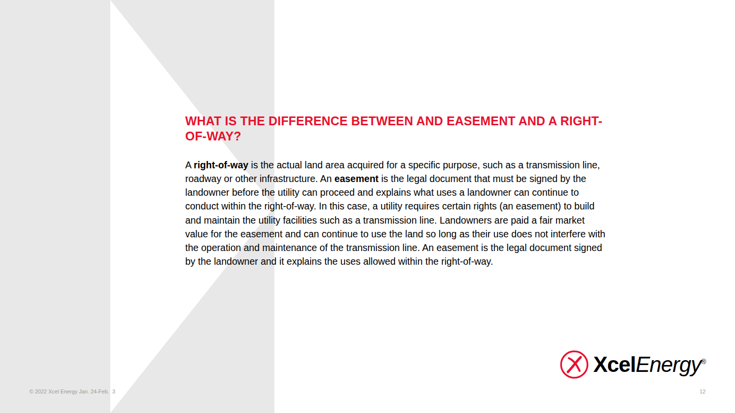What is the difference between and easement and a right-of-way?
A right-of-way is the actual land area acquired for a specific purpose, such as a transmission line, roadway or other infrastructure. An easement is the legal document that must be signed by the landowner before the utility can proceed and explains what uses a landowner can continue to conduct within the right-of-way. In this case, a utility requires certain rights (an easement) to build and maintain the utility facilities such as a transmission line. Landowners are paid a fair market value for the easement and can continue to use the land so long as their use does not interfere with the operation and maintenance of the transmission line. An easement is the legal document signed by the landowner and it explains the uses allowed within the right-of-way.
© 2022 Xcel Energy Jan. 24-Feb. 3
12
XcelEnergy®